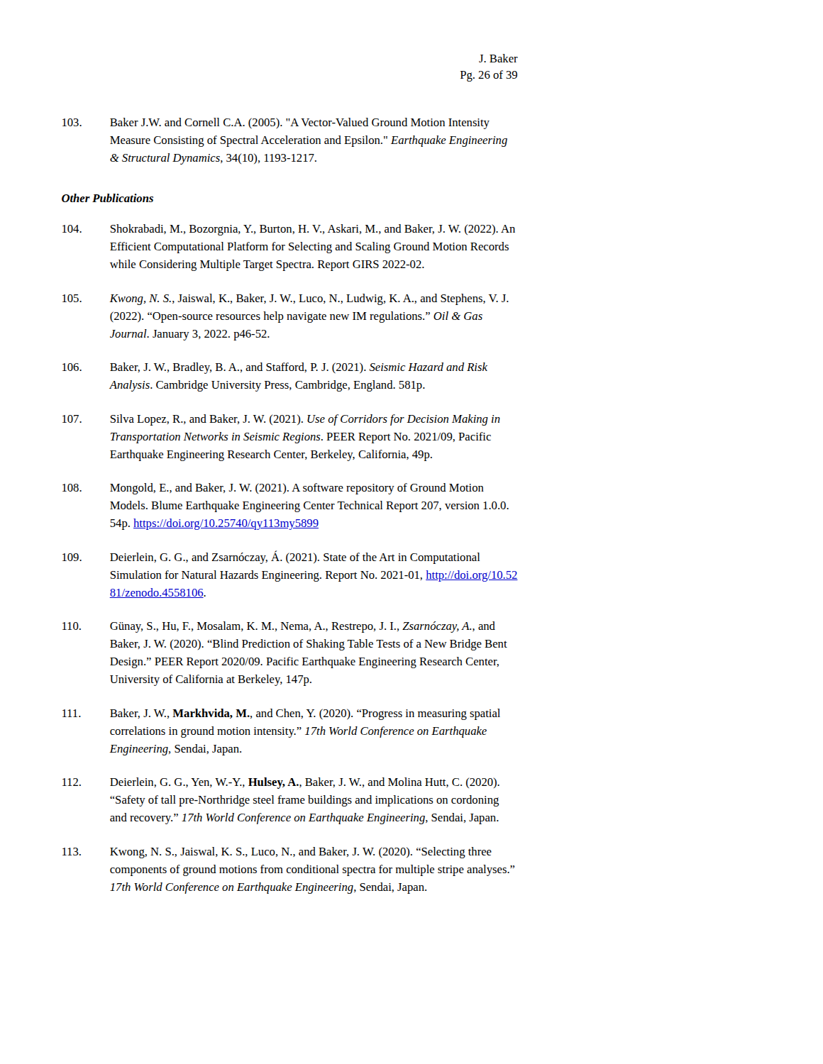J. Baker Pg. 26 of 39
103. Baker J.W. and Cornell C.A. (2005). "A Vector-Valued Ground Motion Intensity Measure Consisting of Spectral Acceleration and Epsilon." Earthquake Engineering & Structural Dynamics, 34(10), 1193-1217.
Other Publications
104. Shokrabadi, M., Bozorgnia, Y., Burton, H. V., Askari, M., and Baker, J. W. (2022). An Efficient Computational Platform for Selecting and Scaling Ground Motion Records while Considering Multiple Target Spectra. Report GIRS 2022-02.
105. Kwong, N. S., Jaiswal, K., Baker, J. W., Luco, N., Ludwig, K. A., and Stephens, V. J. (2022). “Open-source resources help navigate new IM regulations.” Oil & Gas Journal. January 3, 2022. p46-52.
106. Baker, J. W., Bradley, B. A., and Stafford, P. J. (2021). Seismic Hazard and Risk Analysis. Cambridge University Press, Cambridge, England. 581p.
107. Silva Lopez, R., and Baker, J. W. (2021). Use of Corridors for Decision Making in Transportation Networks in Seismic Regions. PEER Report No. 2021/09, Pacific Earthquake Engineering Research Center, Berkeley, California, 49p.
108. Mongold, E., and Baker, J. W. (2021). A software repository of Ground Motion Models. Blume Earthquake Engineering Center Technical Report 207, version 1.0.0. 54p. https://doi.org/10.25740/qy113my5899
109. Deierlein, G. G., and Zsarnóczay, Á. (2021). State of the Art in Computational Simulation for Natural Hazards Engineering. Report No. 2021-01, http://doi.org/10.5281/zenodo.4558106.
110. Günay, S., Hu, F., Mosalam, K. M., Nema, A., Restrepo, J. I., Zsarnóczay, A., and Baker, J. W. (2020). “Blind Prediction of Shaking Table Tests of a New Bridge Bent Design.” PEER Report 2020/09. Pacific Earthquake Engineering Research Center, University of California at Berkeley, 147p.
111. Baker, J. W., Markhvida, M., and Chen, Y. (2020). “Progress in measuring spatial correlations in ground motion intensity.” 17th World Conference on Earthquake Engineering, Sendai, Japan.
112. Deierlein, G. G., Yen, W.-Y., Hulsey, A., Baker, J. W., and Molina Hutt, C. (2020). “Safety of tall pre-Northridge steel frame buildings and implications on cordoning and recovery.” 17th World Conference on Earthquake Engineering, Sendai, Japan.
113. Kwong, N. S., Jaiswal, K. S., Luco, N., and Baker, J. W. (2020). “Selecting three components of ground motions from conditional spectra for multiple stripe analyses.” 17th World Conference on Earthquake Engineering, Sendai, Japan.